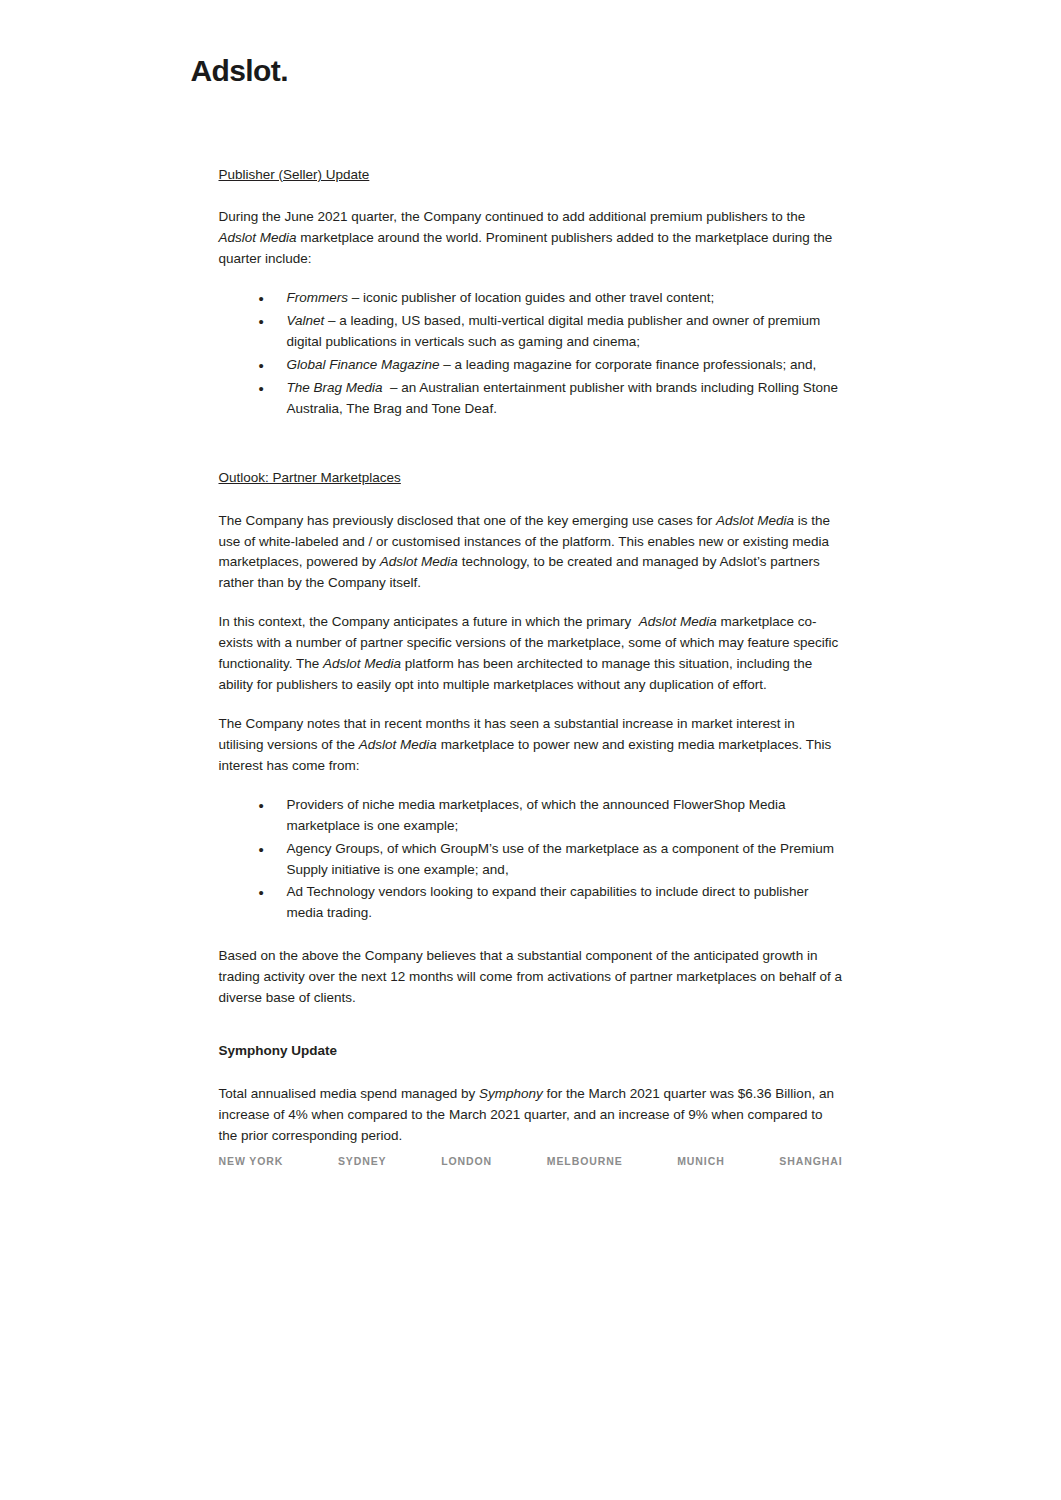Adslot.
Publisher (Seller) Update
During the June 2021 quarter, the Company continued to add additional premium publishers to the Adslot Media marketplace around the world. Prominent publishers added to the marketplace during the quarter include:
Frommers – iconic publisher of location guides and other travel content;
Valnet – a leading, US based, multi-vertical digital media publisher and owner of premium digital publications in verticals such as gaming and cinema;
Global Finance Magazine – a leading magazine for corporate finance professionals; and,
The Brag Media – an Australian entertainment publisher with brands including Rolling Stone Australia, The Brag and Tone Deaf.
Outlook: Partner Marketplaces
The Company has previously disclosed that one of the key emerging use cases for Adslot Media is the use of white-labeled and / or customised instances of the platform. This enables new or existing media marketplaces, powered by Adslot Media technology, to be created and managed by Adslot’s partners rather than by the Company itself.
In this context, the Company anticipates a future in which the primary Adslot Media marketplace co-exists with a number of partner specific versions of the marketplace, some of which may feature specific functionality. The Adslot Media platform has been architected to manage this situation, including the ability for publishers to easily opt into multiple marketplaces without any duplication of effort.
The Company notes that in recent months it has seen a substantial increase in market interest in utilising versions of the Adslot Media marketplace to power new and existing media marketplaces. This interest has come from:
Providers of niche media marketplaces, of which the announced FlowerShop Media marketplace is one example;
Agency Groups, of which GroupM’s use of the marketplace as a component of the Premium Supply initiative is one example; and,
Ad Technology vendors looking to expand their capabilities to include direct to publisher media trading.
Based on the above the Company believes that a substantial component of the anticipated growth in trading activity over the next 12 months will come from activations of partner marketplaces on behalf of a diverse base of clients.
Symphony Update
Total annualised media spend managed by Symphony for the March 2021 quarter was $6.36 Billion, an increase of 4% when compared to the March 2021 quarter, and an increase of 9% when compared to the prior corresponding period.
NEW YORK SYDNEY LONDON MELBOURNE MUNICH SHANGHAI